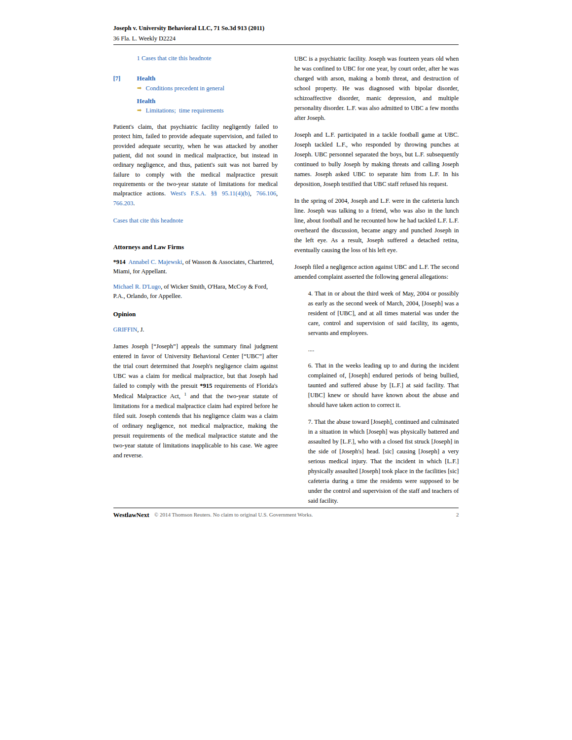Joseph v. University Behavioral LLC, 71 So.3d 913 (2011)
36 Fla. L. Weekly D2224
1 Cases that cite this headnote
[7]
Health
Conditions precedent in general
Health
Limitations; time requirements
Patient's claim, that psychiatric facility negligently failed to protect him, failed to provide adequate supervision, and failed to provided adequate security, when he was attacked by another patient, did not sound in medical malpractice, but instead in ordinary negligence, and thus, patient's suit was not barred by failure to comply with the medical malpractice presuit requirements or the two-year statute of limitations for medical malpractice actions. West's F.S.A. §§ 95.11(4)(b), 766.106, 766.203.
Cases that cite this headnote
Attorneys and Law Firms
*914 Annabel C. Majewski, of Wasson & Associates, Chartered, Miami, for Appellant.
Michael R. D'Lugo, of Wicker Smith, O'Hara, McCoy & Ford, P.A., Orlando, for Appellee.
Opinion
GRIFFIN, J.
James Joseph [“Joseph”] appeals the summary final judgment entered in favor of University Behavioral Center [“UBC”] after the trial court determined that Joseph's negligence claim against UBC was a claim for medical malpractice, but that Joseph had failed to comply with the presuit *915 requirements of Florida's Medical Malpractice Act, 1 and that the two-year statute of limitations for a medical malpractice claim had expired before he filed suit. Joseph contends that his negligence claim was a claim of ordinary negligence, not medical malpractice, making the presuit requirements of the medical malpractice statute and the two-year statute of limitations inapplicable to his case. We agree and reverse.
UBC is a psychiatric facility. Joseph was fourteen years old when he was confined to UBC for one year, by court order, after he was charged with arson, making a bomb threat, and destruction of school property. He was diagnosed with bipolar disorder, schizoaffective disorder, manic depression, and multiple personality disorder. L.F. was also admitted to UBC a few months after Joseph.
Joseph and L.F. participated in a tackle football game at UBC. Joseph tackled L.F., who responded by throwing punches at Joseph. UBC personnel separated the boys, but L.F. subsequently continued to bully Joseph by making threats and calling Joseph names. Joseph asked UBC to separate him from L.F. In his deposition, Joseph testified that UBC staff refused his request.
In the spring of 2004, Joseph and L.F. were in the cafeteria lunch line. Joseph was talking to a friend, who was also in the lunch line, about football and he recounted how he had tackled L.F. L.F. overheard the discussion, became angry and punched Joseph in the left eye. As a result, Joseph suffered a detached retina, eventually causing the loss of his left eye.
Joseph filed a negligence action against UBC and L.F. The second amended complaint asserted the following general allegations:
4. That in or about the third week of May, 2004 or possibly as early as the second week of March, 2004, [Joseph] was a resident of [UBC], and at all times material was under the care, control and supervision of said facility, its agents, servants and employees.
....
6. That in the weeks leading up to and during the incident complained of, [Joseph] endured periods of being bullied, taunted and suffered abuse by [L.F.] at said facility. That [UBC] knew or should have known about the abuse and should have taken action to correct it.
7. That the abuse toward [Joseph], continued and culminated in a situation in which [Joseph] was physically battered and assaulted by [L.F.], who with a closed fist struck [Joseph] in the side of [Joseph's] head. [sic] causing [Joseph] a very serious medical injury. That the incident in which [L.F.] physically assaulted [Joseph] took place in the facilities [sic] cafeteria during a time the residents were supposed to be under the control and supervision of the staff and teachers of said facility.
WestlawNext © 2014 Thomson Reuters. No claim to original U.S. Government Works. 2